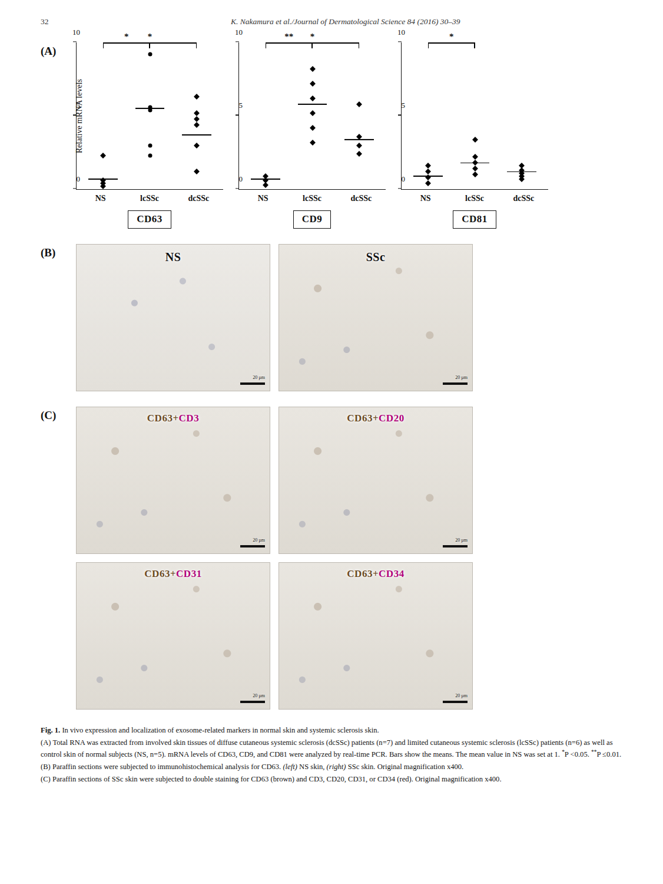32
K. Nakamura et al./Journal of Dermatological Science 84 (2016) 30–39
(A)
Relative mRNA levels
0
5
10
*
*
NS lcSSc dcSSc
CD63
0
5
10
*
**
NS lcSSc dcSSc
CD9
0
5
10
*
NS lcSSc dcSSc
CD81
(B)
NS
20 µm
SSc
20 µm
(C)
CD63+CD3
20 µm
CD63+CD20
20 µm
CD63+CD31
20 µm
CD63+CD34
20 µm
Fig. 1. In vivo expression and localization of exosome-related markers in normal skin and systemic sclerosis skin.
(A) Total RNA was extracted from involved skin tissues of diffuse cutaneous systemic sclerosis (dcSSc) patients (n=7) and limited cutaneous systemic sclerosis (lcSSc) patients (n=6) as well as control skin of normal subjects (NS, n=5). mRNA levels of CD63, CD9, and CD81 were analyzed by real-time PCR. Bars show the means. The mean value in NS was set at 1. *P <0.05. **P ≤0.01.
(B) Paraffin sections were subjected to immunohistochemical analysis for CD63. (left) NS skin, (right) SSc skin. Original magnification x400.
(C) Paraffin sections of SSc skin were subjected to double staining for CD63 (brown) and CD3, CD20, CD31, or CD34 (red). Original magnification x400.